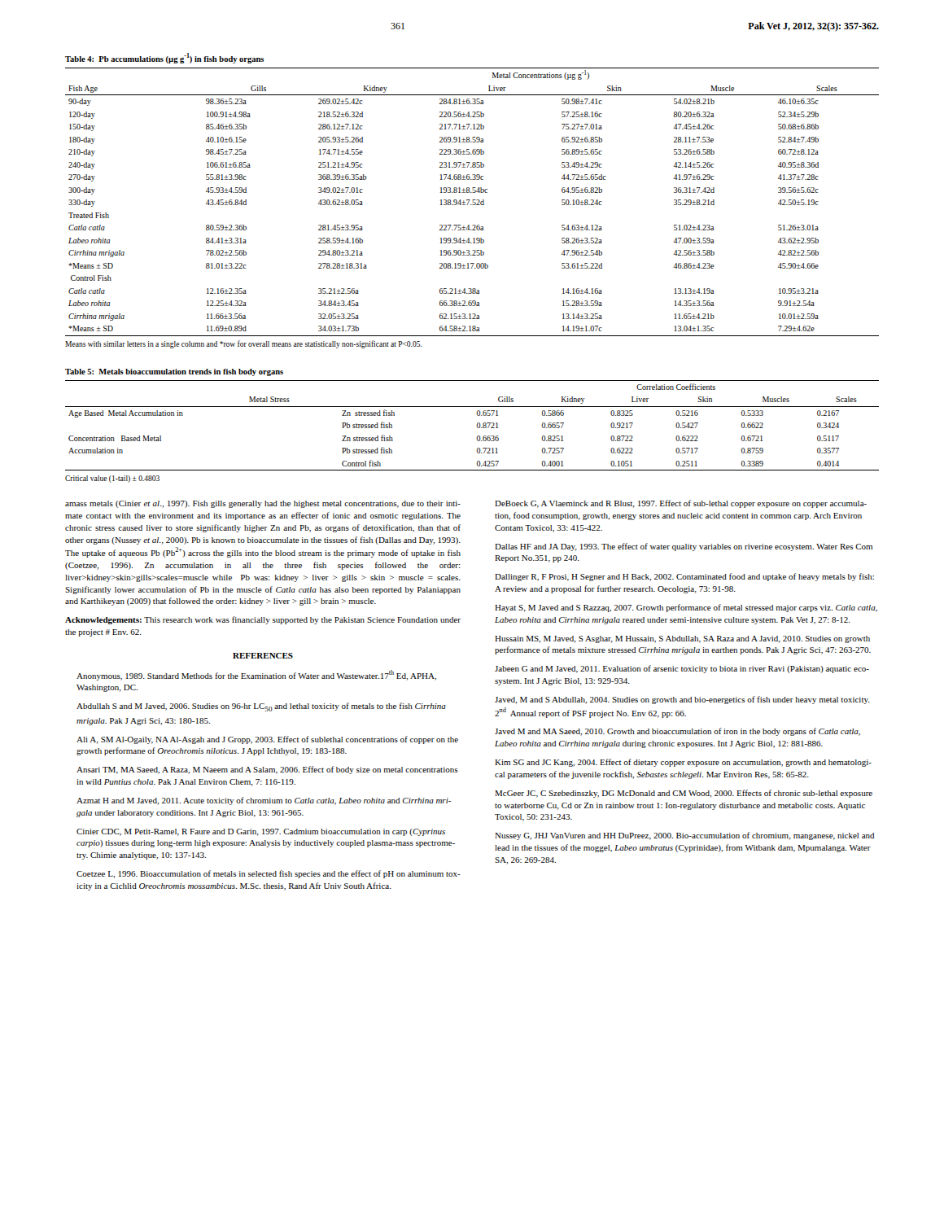361 Pak Vet J, 2012, 32(3): 357-362.
Table 4: Pb accumulations (µg g -1 ) in fish body organs
| | Metal Concentrations (µg g -1 ) |
| --- | --- |
| Fish Age | Gills | Kidney | Liver | Skin | Muscle | Scales |
| 90-day | 98.36±5.23a | 269.02±5.42c | 284.81±6.35a | 50.98±7.41c | 54.02±8.21b | 46.10±6.35c |
| 120-day | 100.91±4.98a | 218.52±6.32d | 220.56±4.25b | 57.25±8.16c | 80.20±6.32a | 52.34±5.29b |
| 150-day | 85.46±6.35b | 286.12±7.12c | 217.71±7.12b | 75.27±7.01a | 47.45±4.26c | 50.68±6.86b |
| 180-day | 40.10±6.15e | 205.93±5.26d | 269.91±8.59a | 65.92±6.85b | 28.11±7.53e | 52.84±7.49b |
| 210-day | 98.45±7.25a | 174.71±4.55e | 229.36±5.69b | 56.89±5.65c | 53.26±6.58b | 60.72±8.12a |
| 240-day | 106.61±6.85a | 251.21±4.95c | 231.97±7.85b | 53.49±4.29c | 42.14±5.26c | 40.95±8.36d |
| 270-day | 55.81±3.98c | 368.39±6.35ab | 174.68±6.39c | 44.72±5.65dc | 41.97±6.29c | 41.37±7.28c |
| 300-day | 45.93±4.59d | 349.02±7.01c | 193.81±8.54bc | 64.95±6.82b | 36.31±7.42d | 39.56±5.62c |
| 330-day | 43.45±6.84d | 430.62±8.05a | 138.94±7.52d | 50.10±8.24c | 35.29±8.21d | 42.50±5.19c |
| Treated Fish | | | | | | |
| Catla catla | 80.59±2.36b | 281.45±3.95a | 227.75±4.26a | 54.63±4.12a | 51.02±4.23a | 51.26±3.01a |
| Labeo rohita | 84.41±3.31a | 258.59±4.16b | 199.94±4.19b | 58.26±3.52a | 47.00±3.59a | 43.62±2.95b |
| Cirrhina mrigala | 78.02±2.56b | 294.80±3.21a | 196.90±3.25b | 47.96±2.54b | 42.56±3.58b | 42.82±2.56b |
| *Means ± SD | 81.01±3.22c | 278.28±18.31a | 208.19±17.00b | 53.61±5.22d | 46.86±4.23e | 45.90±4.66e |
| Control Fish | | | | | | |
| Catla catla | 12.16±2.35a | 35.21±2.56a | 65.21±4.38a | 14.16±4.16a | 13.13±4.19a | 10.95±3.21a |
| Labeo rohita | 12.25±4.32a | 34.84±3.45a | 66.38±2.69a | 15.28±3.59a | 14.35±3.56a | 9.91±2.54a |
| Cirrhina mrigala | 11.66±3.56a | 32.05±3.25a | 62.15±3.12a | 13.14±3.25a | 11.65±4.21b | 10.01±2.59a |
| *Means ± SD | 11.69±0.89d | 34.03±1.73b | 64.58±2.18a | 14.19±1.07c | 13.04±1.35c | 7.29±4.62e |
Means with similar letters in a single column and *row for overall means are statistically non-significant at P<0.05.
Table 5: Metals bioaccumulation trends in fish body organs
| | Correlation Coefficients |
| --- | --- |
| Metal Stress | Gills | Kidney | Liver | Skin | Muscles | Scales |
| Age Based Metal Accumulation in | Zn stressed fish | 0.6571 | 0.5866 | 0.8325 | 0.5216 | 0.5333 | 0.2167 |
| | Pb stressed fish | 0.8721 | 0.6657 | 0.9217 | 0.5427 | 0.6622 | 0.3424 |
| Concentration Based Metal | Zn stressed fish | 0.6636 | 0.8251 | 0.8722 | 0.6222 | 0.6721 | 0.5117 |
| Accumulation in | Pb stressed fish | 0.7211 | 0.7257 | 0.6222 | 0.5717 | 0.8759 | 0.3577 |
| | Control fish | 0.4257 | 0.4001 | 0.1051 | 0.2511 | 0.3389 | 0.4014 |
Critical value (1-tail) ± 0.4803
amass metals (Cinier et al., 1997). Fish gills generally had the highest metal concentrations, due to their intimate contact with the environment and its importance as an effecter of ionic and osmotic regulations. The chronic stress caused liver to store significantly higher Zn and Pb, as organs of detoxification, than that of other organs (Nussey et al., 2000). Pb is known to bioaccumulate in the tissues of fish (Dallas and Day, 1993). The uptake of aqueous Pb (Pb2+) across the gills into the blood stream is the primary mode of uptake in fish (Coetzee, 1996). Zn accumulation in all the three fish species followed the order: liver>kidney>skin>gills>scales=muscle while Pb was: kidney > liver > gills > skin > muscle = scales. Significantly lower accumulation of Pb in the muscle of Catla catla has also been reported by Palaniappan and Karthikeyan (2009) that followed the order: kidney > liver > gill > brain > muscle.
Acknowledgements: This research work was financially supported by the Pakistan Science Foundation under the project # Env. 62.
REFERENCES
Anonymous, 1989. Standard Methods for the Examination of Water and Wastewater.17th Ed, APHA, Washington, DC.
Abdullah S and M Javed, 2006. Studies on 96-hr LC50 and lethal toxicity of metals to the fish Cirrhina mrigala. Pak J Agri Sci, 43: 180-185.
Ali A, SM Al-Ogaily, NA Al-Asgah and J Gropp, 2003. Effect of sublethal concentrations of copper on the growth performane of Oreochromis niloticus. J Appl Ichthyol, 19: 183-188.
Ansari TM, MA Saeed, A Raza, M Naeem and A Salam, 2006. Effect of body size on metal concentrations in wild Puntius chola. Pak J Anal Environ Chem, 7: 116-119.
Azmat H and M Javed, 2011. Acute toxicity of chromium to Catla catla, Labeo rohita and Cirrhina mrigala under laboratory conditions. Int J Agric Biol, 13: 961-965.
Cinier CDC, M Petit-Ramel, R Faure and D Garin, 1997. Cadmium bioaccumulation in carp (Cyprinus carpio) tissues during long-term high exposure: Analysis by inductively coupled plasma-mass spectrometry. Chimie analytique, 10: 137-143.
Coetzee L, 1996. Bioaccumulation of metals in selected fish species and the effect of pH on aluminum toxicity in a Cichlid Oreochromis mossambicus. M.Sc. thesis, Rand Afr Univ South Africa.
DeBoeck G, A Vlaeminck and R Blust, 1997. Effect of sub-lethal copper exposure on copper accumulation, food consumption, growth, energy stores and nucleic acid content in common carp. Arch Environ Contam Toxicol, 33: 415-422.
Dallas HF and JA Day, 1993. The effect of water quality variables on riverine ecosystem. Water Res Com Report No.351, pp 240.
Dallinger R, F Prosi, H Segner and H Back, 2002. Contaminated food and uptake of heavy metals by fish: A review and a proposal for further research. Oecologia, 73: 91-98.
Hayat S, M Javed and S Razzaq, 2007. Growth performance of metal stressed major carps viz. Catla catla, Labeo rohita and Cirrhina mrigala reared under semi-intensive culture system. Pak Vet J, 27: 8-12.
Hussain MS, M Javed, S Asghar, M Hussain, S Abdullah, SA Raza and A Javid, 2010. Studies on growth performance of metals mixture stressed Cirrhina mrigala in earthen ponds. Pak J Agric Sci, 47: 263-270.
Jabeen G and M Javed, 2011. Evaluation of arsenic toxicity to biota in river Ravi (Pakistan) aquatic ecosystem. Int J Agric Biol, 13: 929-934.
Javed, M and S Abdullah, 2004. Studies on growth and bio-energetics of fish under heavy metal toxicity. 2nd Annual report of PSF project No. Env 62, pp: 66.
Javed M and MA Saeed, 2010. Growth and bioaccumulation of iron in the body organs of Catla catla, Labeo rohita and Cirrhina mrigala during chronic exposures. Int J Agric Biol, 12: 881-886.
Kim SG and JC Kang, 2004. Effect of dietary copper exposure on accumulation, growth and hematological parameters of the juvenile rockfish, Sebastes schlegeli. Mar Environ Res, 58: 65-82.
McGeer JC, C Szebedinszky, DG McDonald and CM Wood, 2000. Effects of chronic sub-lethal exposure to waterborne Cu, Cd or Zn in rainbow trout 1: Ion-regulatory disturbance and metabolic costs. Aquatic Toxicol, 50: 231-243.
Nussey G, JHJ VanVuren and HH DuPreez, 2000. Bio-accumulation of chromium, manganese, nickel and lead in the tissues of the moggel, Labeo umbratus (Cyprinidae), from Witbank dam, Mpumalanga. Water SA, 26: 269-284.